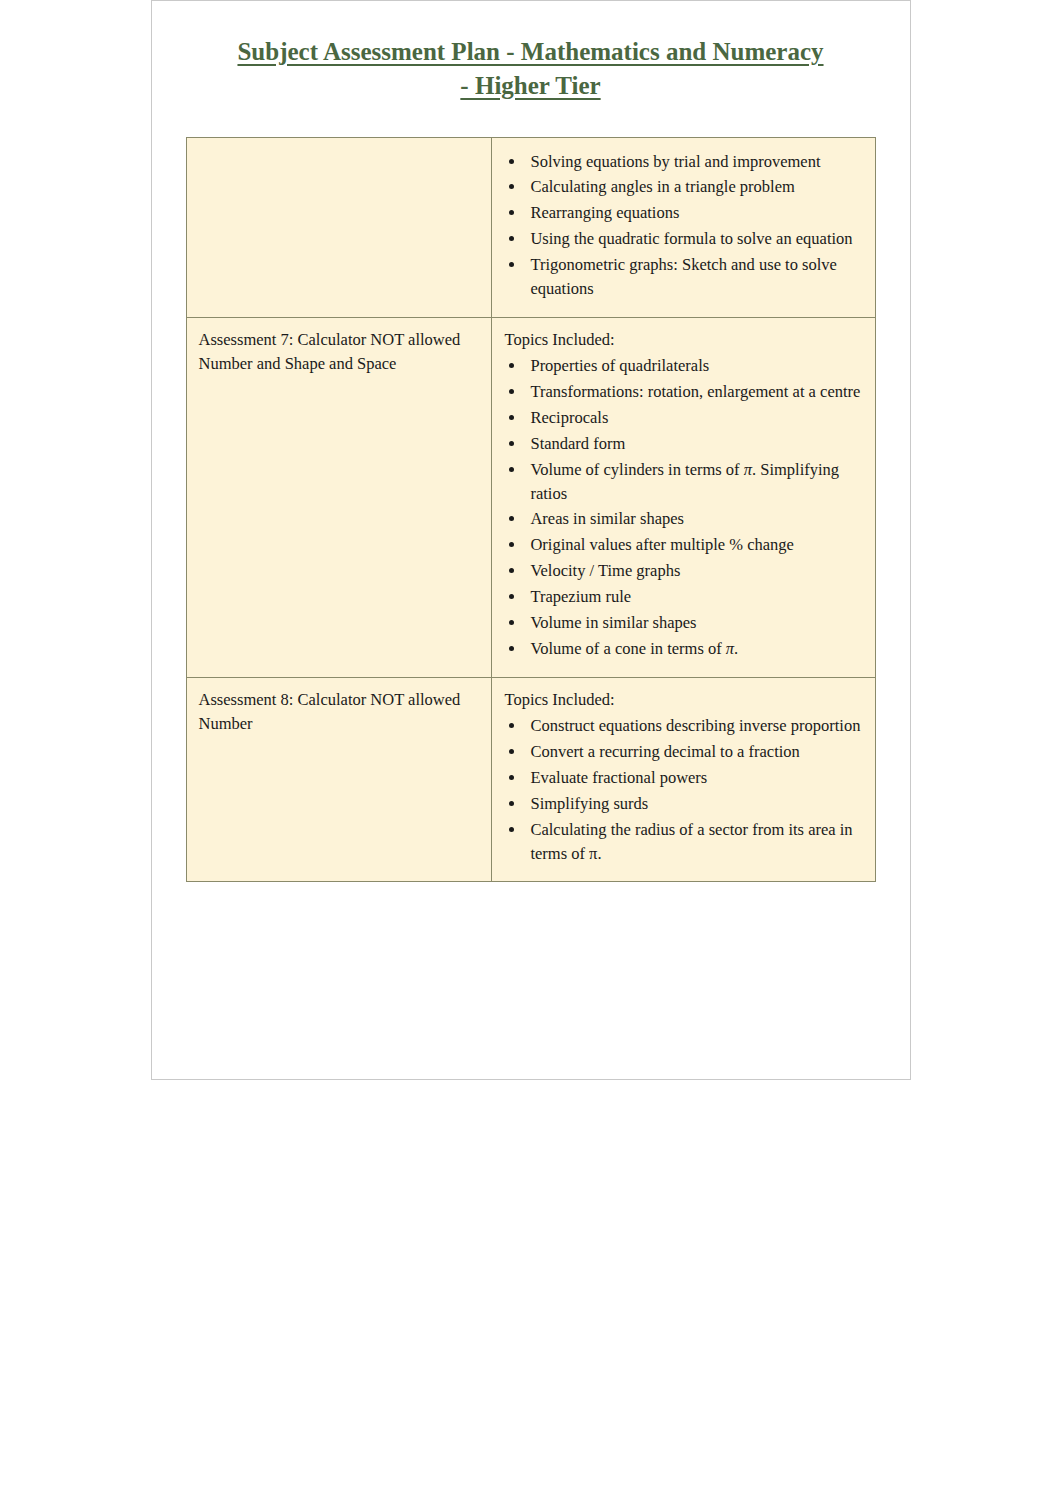Subject Assessment Plan - Mathematics and Numeracy
- Higher Tier
| | Solving equations by trial and improvement Calculating angles in a triangle problem Rearranging equations Using the quadratic formula to solve an equation Trigonometric graphs: Sketch and use to solve equations |
| Assessment 7: Calculator NOT allowed Number and Shape and Space | Topics Included: Properties of quadrilaterals Transformations: rotation, enlargement at a centre Reciprocals Standard form Volume of cylinders in terms of π . Simplifying ratios Areas in similar shapes Original values after multiple % change Velocity / Time graphs Trapezium rule Volume in similar shapes Volume of a cone in terms of π . |
| Assessment 8: Calculator NOT allowed Number | Topics Included: Construct equations describing inverse proportion Convert a recurring decimal to a fraction Evaluate fractional powers Simplifying surds Calculating the radius of a sector from its area in terms of π. |